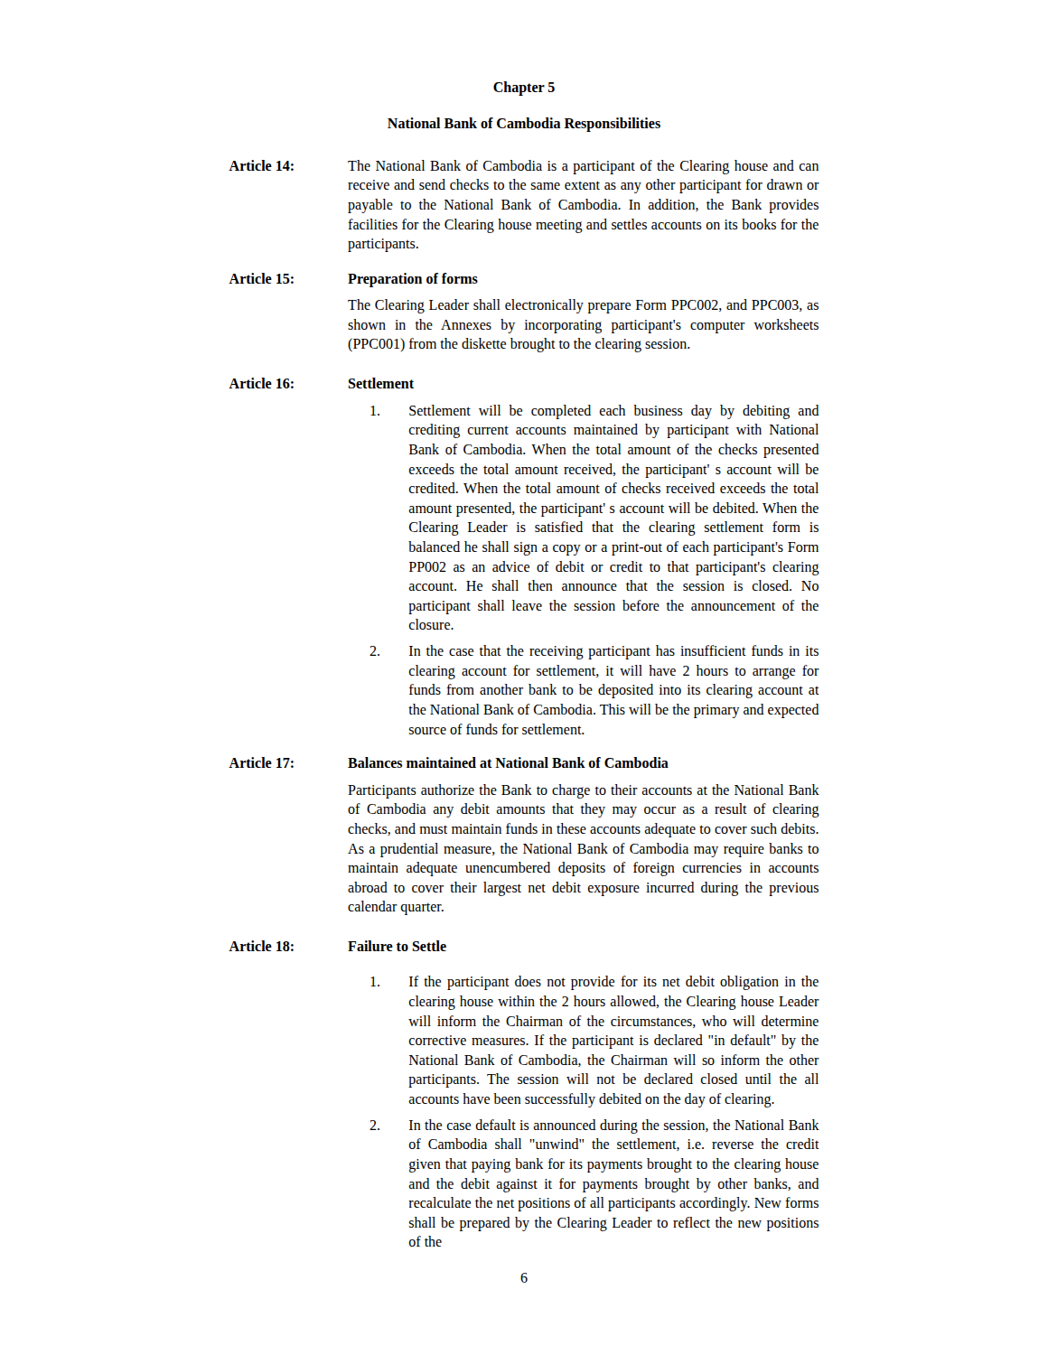Chapter 5
National Bank of Cambodia Responsibilities
Article 14:
The National Bank of Cambodia is a participant of the Clearing house and can receive and send checks to the same extent as any other participant for drawn or payable to the National Bank of Cambodia. In addition, the Bank provides facilities for the Clearing house meeting and settles accounts on its books for the participants.
Article 15:
Preparation of forms
The Clearing Leader shall electronically prepare Form PPC002, and PPC003, as shown in the Annexes by incorporating participant's computer worksheets (PPC001) from the diskette brought to the clearing session.
Article 16:
Settlement
Settlement will be completed each business day by debiting and crediting current accounts maintained by participant with National Bank of Cambodia. When the total amount of the checks presented exceeds the total amount received, the participant' s account will be credited. When the total amount of checks received exceeds the total amount presented, the participant' s account will be debited. When the Clearing Leader is satisfied that the clearing settlement form is balanced he shall sign a copy or a print-out of each participant's Form PP002 as an advice of debit or credit to that participant's clearing account. He shall then announce that the session is closed. No participant shall leave the session before the announcement of the closure.
In the case that the receiving participant has insufficient funds in its clearing account for settlement, it will have 2 hours to arrange for funds from another bank to be deposited into its clearing account at the National Bank of Cambodia. This will be the primary and expected source of funds for settlement.
Article 17:
Balances maintained at National Bank of Cambodia
Participants authorize the Bank to charge to their accounts at the National Bank of Cambodia any debit amounts that they may occur as a result of clearing checks, and must maintain funds in these accounts adequate to cover such debits. As a prudential measure, the National Bank of Cambodia may require banks to maintain adequate unencumbered deposits of foreign currencies in accounts abroad to cover their largest net debit exposure incurred during the previous calendar quarter.
Article 18:
Failure to Settle
If the participant does not provide for its net debit obligation in the clearing house within the 2 hours allowed, the Clearing house Leader will inform the Chairman of the circumstances, who will determine corrective measures. If the participant is declared "in default" by the National Bank of Cambodia, the Chairman will so inform the other participants. The session will not be declared closed until the all accounts have been successfully debited on the day of clearing.
In the case default is announced during the session, the National Bank of Cambodia shall "unwind" the settlement, i.e. reverse the credit given that paying bank for its payments brought to the clearing house and the debit against it for payments brought by other banks, and recalculate the net positions of all participants accordingly. New forms shall be prepared by the Clearing Leader to reflect the new positions of the
6